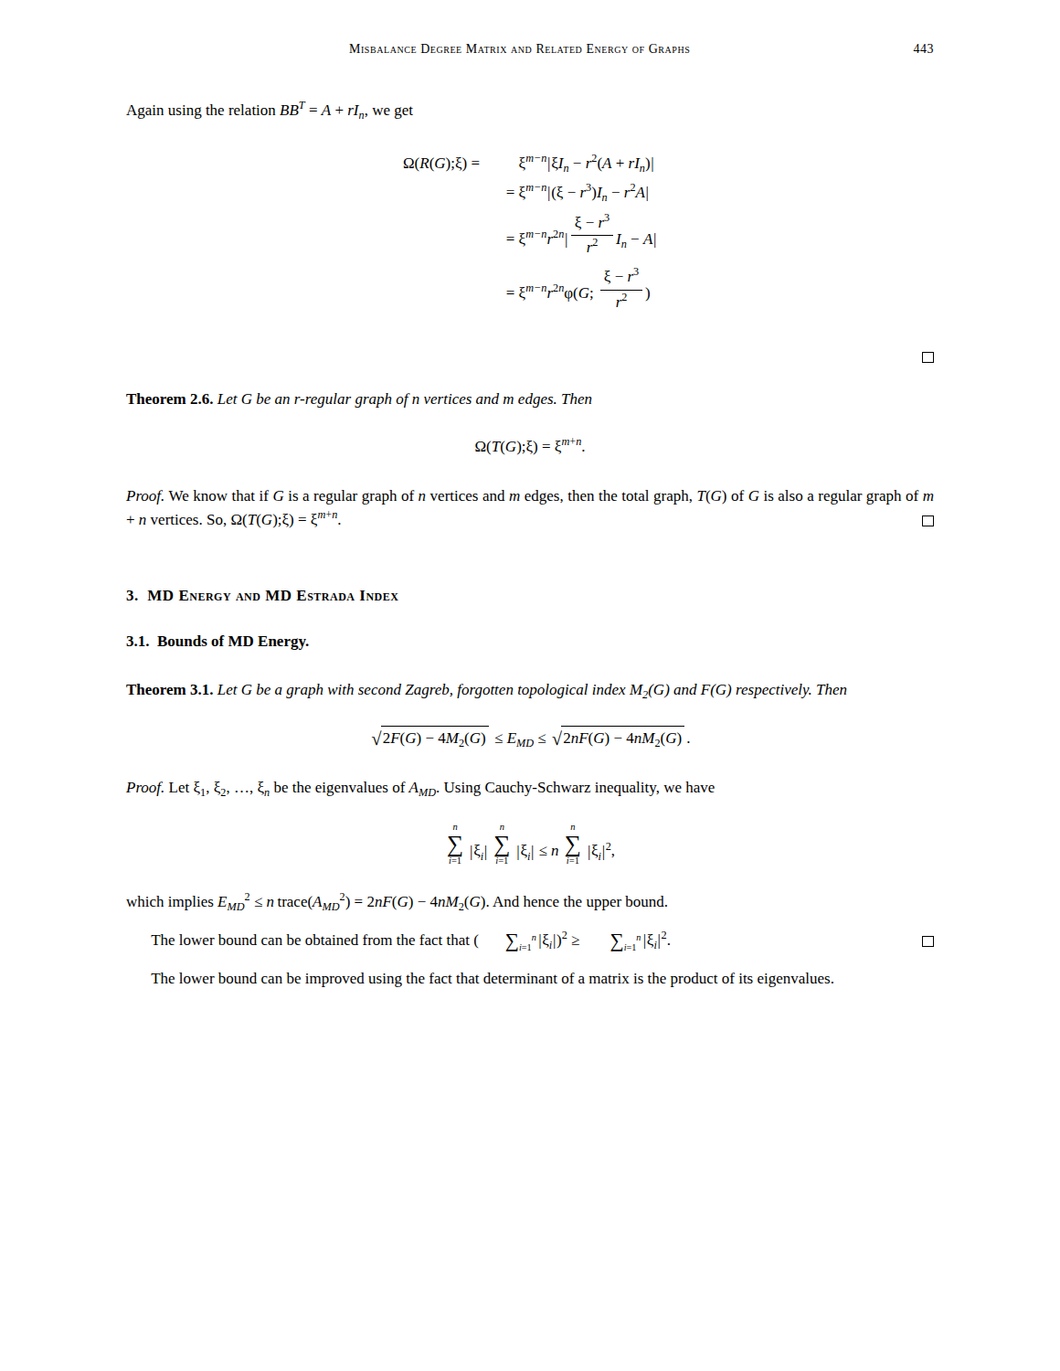Misbalance Degree Matrix and Related Energy of Graphs 443
Again using the relation BBT = A + rIn, we get
Ω(R(G);ξ) = ξm−n|ξIn − r2(A + rIn)| = ξm−n|(ξ − r3)In − r2A| = ξm−nr2n|ξ − r3 r2 In − A| = ξm−nr2nφ(G; ξ − r3 r2)
Theorem 2.6. Let G be an r-regular graph of n vertices and m edges. Then
Ω(T(G);ξ) = ξm+n.
Proof. We know that if G is a regular graph of n vertices and m edges, then the total graph, T(G) of G is also a regular graph of m + n vertices. So, Ω(T(G);ξ) = ξm+n.
3. MD Energy and MD Estrada Index
3.1. Bounds of MD Energy.
Theorem 3.1. Let G be a graph with second Zagreb, forgotten topological index M2(G) and F(G) respectively. Then
2F(G) − 4M2(G) ≤ EMD ≤ 2nF(G) − 4nM2(G).
Proof. Let ξ1, ξ2, …, ξn be the eigenvalues of AMD. Using Cauchy-Schwarz inequality, we have
n∑i=1 |ξi| n∑i=1 |ξi| ≤ n n∑i=1 |ξi|2,
which implies EMD2 ≤ n trace(AMD2) = 2nF(G) − 4nM2(G). And hence the upper bound.
The lower bound can be obtained from the fact that (∑i=1n|ξi|)2 ≥ ∑i=1n|ξi|2.
The lower bound can be improved using the fact that determinant of a matrix is the product of its eigenvalues.